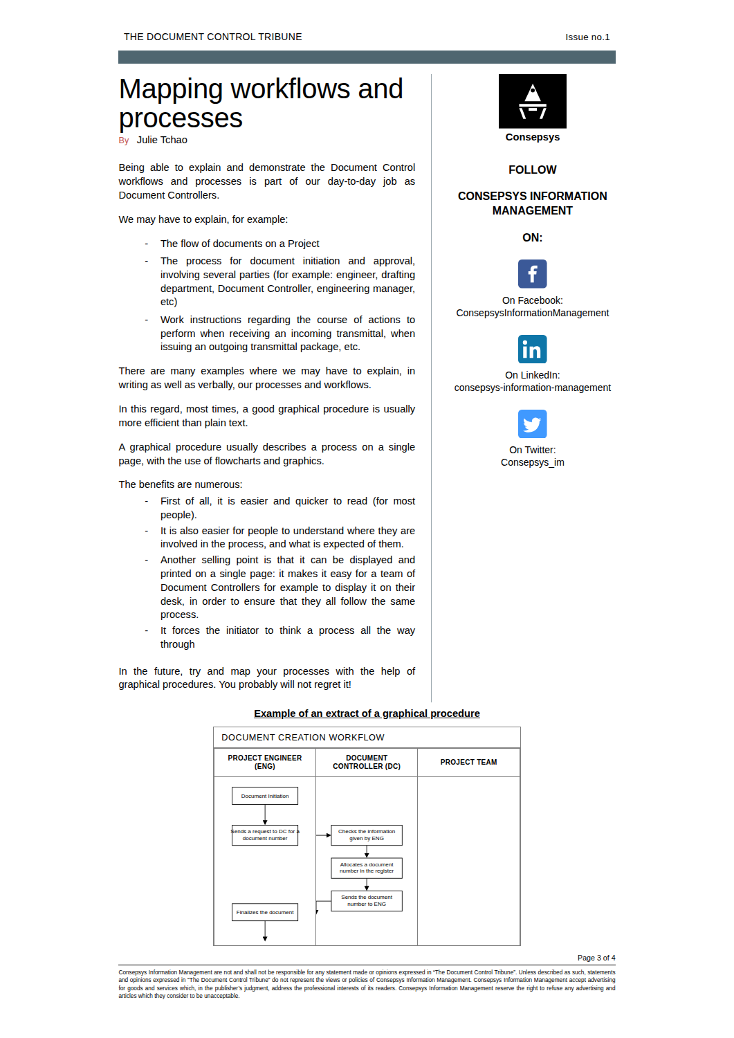The Document Control Tribune
Issue no.1
Mapping workflows and processes
By Julie Tchao
Being able to explain and demonstrate the Document Control workflows and processes is part of our day-to-day job as Document Controllers.
We may have to explain, for example:
The flow of documents on a Project
The process for document initiation and approval, involving several parties (for example: engineer, drafting department, Document Controller, engineering manager, etc)
Work instructions regarding the course of actions to perform when receiving an incoming transmittal, when issuing an outgoing transmittal package, etc.
There are many examples where we may have to explain, in writing as well as verbally, our processes and workflows.
In this regard, most times, a good graphical procedure is usually more efficient than plain text.
A graphical procedure usually describes a process on a single page, with the use of flowcharts and graphics.
The benefits are numerous:
First of all, it is easier and quicker to read (for most people).
It is also easier for people to understand where they are involved in the process, and what is expected of them.
Another selling point is that it can be displayed and printed on a single page: it makes it easy for a team of Document Controllers for example to display it on their desk, in order to ensure that they all follow the same process.
It forces the initiator to think a process all the way through
In the future, try and map your processes with the help of graphical procedures. You probably will not regret it!
Consepsys
FOLLOW
CONSEPSYS INFORMATION
MANAGEMENT
ON:
On Facebook:
ConsepsysInformationManagement
On LinkedIn:
consepsys-information-management
On Twitter:
Consepsys_im
Example of an extract of a graphical procedure
DOCUMENT CREATION WORKFLOW
| PROJECT ENGINEER (ENG) | DOCUMENT CONTROLLER (DC) | PROJECT TEAM |
| --- | --- | --- |
| Document Initiation Sends a request to DC for a document number Finalizes the document | Checks the information given by ENG Allocates a document number in the register Sends the document number to ENG | |
Page 3 of 4
Consepsys Information Management are not and shall not be responsible for any statement made or opinions expressed in “The Document Control Tribune”. Unless described as such, statements and opinions expressed in “The Document Control Tribune” do not represent the views or policies of Consepsys Information Management. Consepsys Information Management accept advertising for goods and services which, in the publisher’s judgment, address the professional interests of its readers. Consepsys Information Management reserve the right to refuse any advertising and articles which they consider to be unacceptable.